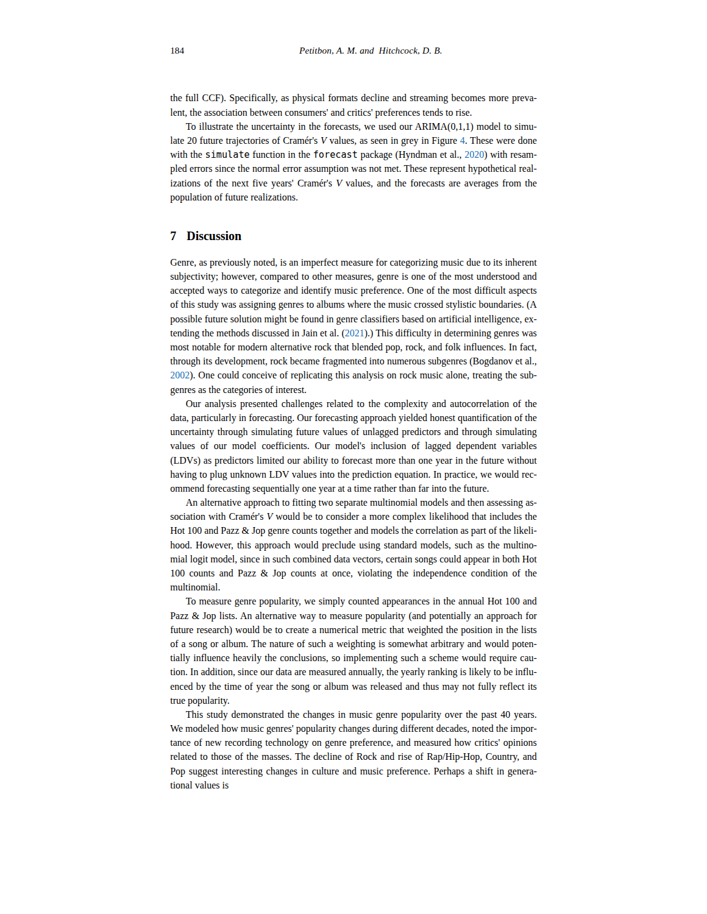184 Petitbon, A. M. and Hitchcock, D. B.
the full CCF). Specifically, as physical formats decline and streaming becomes more prevalent, the association between consumers' and critics' preferences tends to rise.
To illustrate the uncertainty in the forecasts, we used our ARIMA(0,1,1) model to simulate 20 future trajectories of Cramér's V values, as seen in grey in Figure 4. These were done with the simulate function in the forecast package (Hyndman et al., 2020) with resampled errors since the normal error assumption was not met. These represent hypothetical realizations of the next five years' Cramér's V values, and the forecasts are averages from the population of future realizations.
7 Discussion
Genre, as previously noted, is an imperfect measure for categorizing music due to its inherent subjectivity; however, compared to other measures, genre is one of the most understood and accepted ways to categorize and identify music preference. One of the most difficult aspects of this study was assigning genres to albums where the music crossed stylistic boundaries. (A possible future solution might be found in genre classifiers based on artificial intelligence, extending the methods discussed in Jain et al. (2021).) This difficulty in determining genres was most notable for modern alternative rock that blended pop, rock, and folk influences. In fact, through its development, rock became fragmented into numerous subgenres (Bogdanov et al., 2002). One could conceive of replicating this analysis on rock music alone, treating the subgenres as the categories of interest.
Our analysis presented challenges related to the complexity and autocorrelation of the data, particularly in forecasting. Our forecasting approach yielded honest quantification of the uncertainty through simulating future values of unlagged predictors and through simulating values of our model coefficients. Our model's inclusion of lagged dependent variables (LDVs) as predictors limited our ability to forecast more than one year in the future without having to plug unknown LDV values into the prediction equation. In practice, we would recommend forecasting sequentially one year at a time rather than far into the future.
An alternative approach to fitting two separate multinomial models and then assessing association with Cramér's V would be to consider a more complex likelihood that includes the Hot 100 and Pazz & Jop genre counts together and models the correlation as part of the likelihood. However, this approach would preclude using standard models, such as the multinomial logit model, since in such combined data vectors, certain songs could appear in both Hot 100 counts and Pazz & Jop counts at once, violating the independence condition of the multinomial.
To measure genre popularity, we simply counted appearances in the annual Hot 100 and Pazz & Jop lists. An alternative way to measure popularity (and potentially an approach for future research) would be to create a numerical metric that weighted the position in the lists of a song or album. The nature of such a weighting is somewhat arbitrary and would potentially influence heavily the conclusions, so implementing such a scheme would require caution. In addition, since our data are measured annually, the yearly ranking is likely to be influenced by the time of year the song or album was released and thus may not fully reflect its true popularity.
This study demonstrated the changes in music genre popularity over the past 40 years. We modeled how music genres' popularity changes during different decades, noted the importance of new recording technology on genre preference, and measured how critics' opinions related to those of the masses. The decline of Rock and rise of Rap/Hip-Hop, Country, and Pop suggest interesting changes in culture and music preference. Perhaps a shift in generational values is